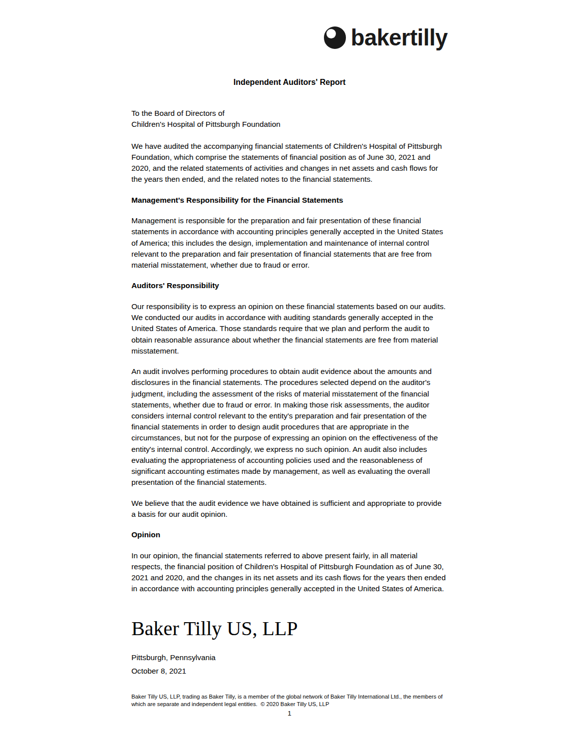bakertilly
Independent Auditors' Report
To the Board of Directors of
Children's Hospital of Pittsburgh Foundation
We have audited the accompanying financial statements of Children's Hospital of Pittsburgh Foundation, which comprise the statements of financial position as of June 30, 2021 and 2020, and the related statements of activities and changes in net assets and cash flows for the years then ended, and the related notes to the financial statements.
Management's Responsibility for the Financial Statements
Management is responsible for the preparation and fair presentation of these financial statements in accordance with accounting principles generally accepted in the United States of America; this includes the design, implementation and maintenance of internal control relevant to the preparation and fair presentation of financial statements that are free from material misstatement, whether due to fraud or error.
Auditors' Responsibility
Our responsibility is to express an opinion on these financial statements based on our audits. We conducted our audits in accordance with auditing standards generally accepted in the United States of America. Those standards require that we plan and perform the audit to obtain reasonable assurance about whether the financial statements are free from material misstatement.
An audit involves performing procedures to obtain audit evidence about the amounts and disclosures in the financial statements. The procedures selected depend on the auditor's judgment, including the assessment of the risks of material misstatement of the financial statements, whether due to fraud or error. In making those risk assessments, the auditor considers internal control relevant to the entity's preparation and fair presentation of the financial statements in order to design audit procedures that are appropriate in the circumstances, but not for the purpose of expressing an opinion on the effectiveness of the entity's internal control. Accordingly, we express no such opinion. An audit also includes evaluating the appropriateness of accounting policies used and the reasonableness of significant accounting estimates made by management, as well as evaluating the overall presentation of the financial statements.
We believe that the audit evidence we have obtained is sufficient and appropriate to provide a basis for our audit opinion.
Opinion
In our opinion, the financial statements referred to above present fairly, in all material respects, the financial position of Children's Hospital of Pittsburgh Foundation as of June 30, 2021 and 2020, and the changes in its net assets and its cash flows for the years then ended in accordance with accounting principles generally accepted in the United States of America.
Baker Tilly US, LLP
Pittsburgh, Pennsylvania
October 8, 2021
Baker Tilly US, LLP, trading as Baker Tilly, is a member of the global network of Baker Tilly International Ltd., the members of which are separate and independent legal entities. © 2020 Baker Tilly US, LLP
1